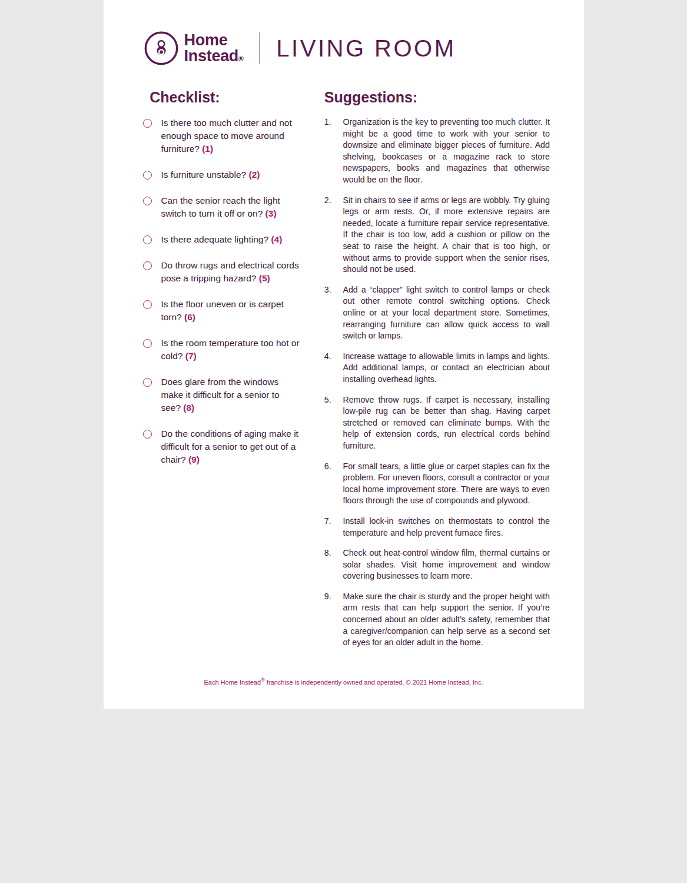Home
Instead®
Living Room
Checklist:
Is there too much clutter and not enough space to move around furniture? (1)
Is furniture unstable? (2)
Can the senior reach the light switch to turn it off or on? (3)
Is there adequate lighting? (4)
Do throw rugs and electrical cords pose a tripping hazard? (5)
Is the floor uneven or is carpet torn? (6)
Is the room temperature too hot or cold? (7)
Does glare from the windows make it difficult for a senior to see? (8)
Do the conditions of aging make it difficult for a senior to get out of a chair? (9)
Suggestions:
Organization is the key to preventing too much clutter. It might be a good time to work with your senior to downsize and eliminate bigger pieces of furniture. Add shelving, bookcases or a magazine rack to store newspapers, books and magazines that otherwise would be on the floor.
Sit in chairs to see if arms or legs are wobbly. Try gluing legs or arm rests. Or, if more extensive repairs are needed, locate a furniture repair service representative. If the chair is too low, add a cushion or pillow on the seat to raise the height. A chair that is too high, or without arms to provide support when the senior rises, should not be used.
Add a “clapper” light switch to control lamps or check out other remote control switching options. Check online or at your local department store. Sometimes, rearranging furniture can allow quick access to wall switch or lamps.
Increase wattage to allowable limits in lamps and lights. Add additional lamps, or contact an electrician about installing overhead lights.
Remove throw rugs. If carpet is necessary, installing low-pile rug can be better than shag. Having carpet stretched or removed can eliminate bumps. With the help of extension cords, run electrical cords behind furniture.
For small tears, a little glue or carpet staples can fix the problem. For uneven floors, consult a contractor or your local home improvement store. There are ways to even floors through the use of compounds and plywood.
Install lock-in switches on thermostats to control the temperature and help prevent furnace fires.
Check out heat-control window film, thermal curtains or solar shades. Visit home improvement and window covering businesses to learn more.
Make sure the chair is sturdy and the proper height with arm rests that can help support the senior. If you’re concerned about an older adult’s safety, remember that a caregiver/companion can help serve as a second set of eyes for an older adult in the home.
Each Home Instead® franchise is independently owned and operated. © 2021 Home Instead, Inc.